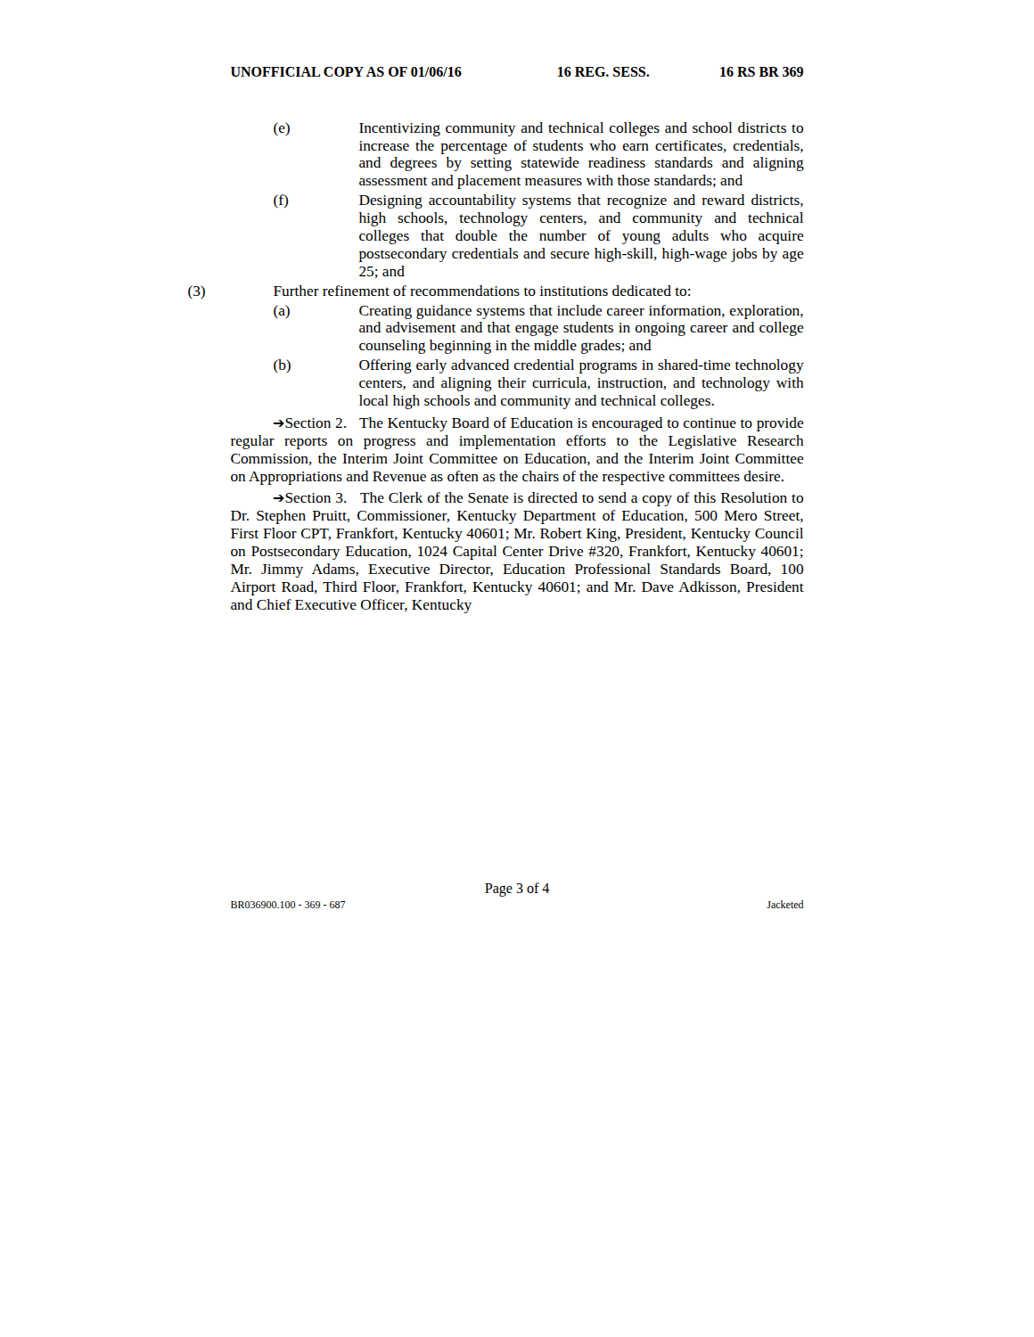UNOFFICIAL COPY AS OF 01/06/16
16 REG. SESS.
16 RS BR 369
(e) Incentivizing community and technical colleges and school districts to increase the percentage of students who earn certificates, credentials, and degrees by setting statewide readiness standards and aligning assessment and placement measures with those standards; and
(f) Designing accountability systems that recognize and reward districts, high schools, technology centers, and community and technical colleges that double the number of young adults who acquire postsecondary credentials and secure high-skill, high-wage jobs by age 25; and
(3) Further refinement of recommendations to institutions dedicated to:
(a) Creating guidance systems that include career information, exploration, and advisement and that engage students in ongoing career and college counseling beginning in the middle grades; and
(b) Offering early advanced credential programs in shared-time technology centers, and aligning their curricula, instruction, and technology with local high schools and community and technical colleges.
➔Section 2. The Kentucky Board of Education is encouraged to continue to provide regular reports on progress and implementation efforts to the Legislative Research Commission, the Interim Joint Committee on Education, and the Interim Joint Committee on Appropriations and Revenue as often as the chairs of the respective committees desire.
➔Section 3. The Clerk of the Senate is directed to send a copy of this Resolution to Dr. Stephen Pruitt, Commissioner, Kentucky Department of Education, 500 Mero Street, First Floor CPT, Frankfort, Kentucky 40601; Mr. Robert King, President, Kentucky Council on Postsecondary Education, 1024 Capital Center Drive #320, Frankfort, Kentucky 40601; Mr. Jimmy Adams, Executive Director, Education Professional Standards Board, 100 Airport Road, Third Floor, Frankfort, Kentucky 40601; and Mr. Dave Adkisson, President and Chief Executive Officer, Kentucky
Page 3 of 4
BR036900.100 - 369 - 687 Jacketed